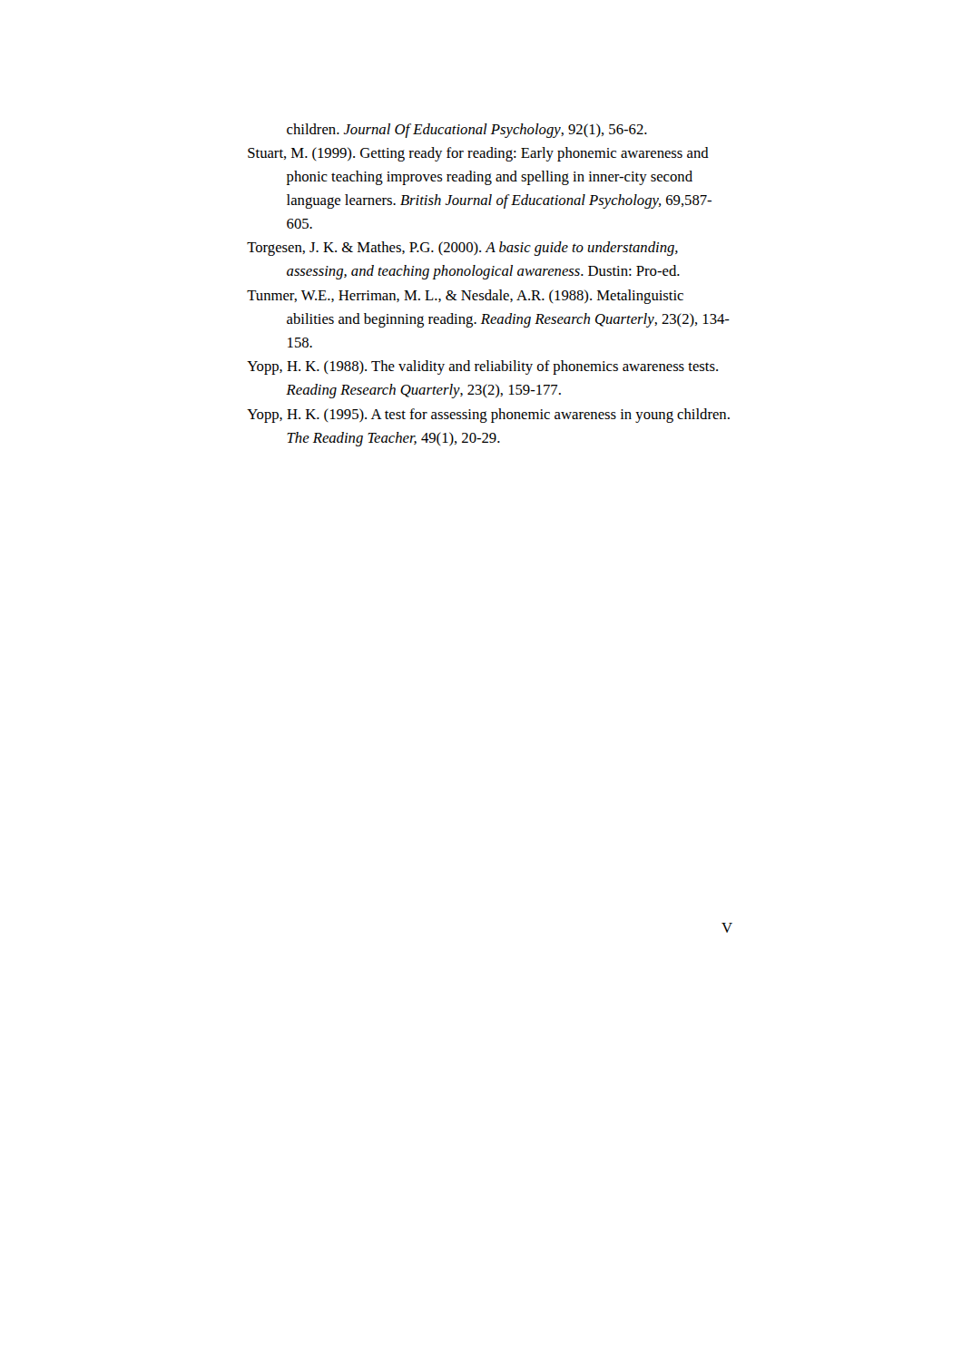children. Journal Of Educational Psychology, 92(1), 56-62.
Stuart, M. (1999). Getting ready for reading: Early phonemic awareness and phonic teaching improves reading and spelling in inner-city second language learners. British Journal of Educational Psychology, 69,587-605.
Torgesen, J. K. & Mathes, P.G. (2000). A basic guide to understanding, assessing, and teaching phonological awareness. Dustin: Pro-ed.
Tunmer, W.E., Herriman, M. L., & Nesdale, A.R. (1988). Metalinguistic abilities and beginning reading. Reading Research Quarterly, 23(2), 134-158.
Yopp, H. K. (1988). The validity and reliability of phonemics awareness tests. Reading Research Quarterly, 23(2), 159-177.
Yopp, H. K. (1995). A test for assessing phonemic awareness in young children. The Reading Teacher, 49(1), 20-29.
V